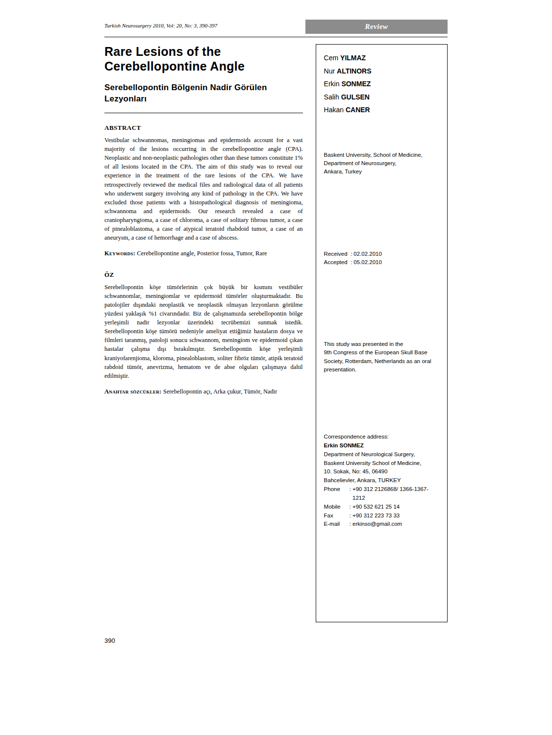Turkish Neurosurgery 2010, Vol: 20, No: 3, 390-397
Review
Rare Lesions of the
Cerebellopontine Angle
Serebellopontin Bölgenin Nadir Görülen
Lezyonları
ABSTRACT
Vestibular schwannomas, meningiomas and epidermoids account for a vast majority of the lesions occurring in the cerebellopontine angle (CPA). Neoplastic and non-neoplastic pathologies other than these tumors constitute 1% of all lesions located in the CPA. The aim of this study was to reveal our experience in the treatment of the rare lesions of the CPA. We have retrospectively reviewed the medical files and radiological data of all patients who underwent surgery involving any kind of pathology in the CPA. We have excluded those patients with a histopathological diagnosis of meningioma, schwannoma and epidermoids. Our research revealed a case of craniopharyngioma, a case of chloroma, a case of solitary fibrous tumor, a case of pinealoblastoma, a case of atypical teratoid rhabdoid tumor, a case of an aneurysm, a case of hemorrhage and a case of abscess.
Keywords: Cerebellopontine angle, Posterior fossa, Tumor, Rare
ÖZ
Serebellopontin köşe tümörlerinin çok büyük bir kısmını vestibüler schwannomlar, meningiomlar ve epidermoid tümörler oluşturmaktadır. Bu patolojiler dışındaki neoplastik ve neoplastik olmayan lezyonların görülme yüzdesi yaklaşık %1 civarındadır. Biz de çalışmamızda serebellopontin bölge yerleşimli nadir lezyonlar üzerindeki tecrübemizi sunmak istedik. Serebellopontin köşe tümörü nedeniyle ameliyat ettiğimiz hastaların dosya ve filmleri taranmış, patoloji sonucu schwannom, meningiom ve epidermoid çıkan hastalar çalışma dışı bırakılmıştır. Serebellopontin köşe yerleşimli kraniyofarenjioma, kloroma, pinealoblastom, soliter fibröz tümör, atipik teratoid rabdoid tümör, anevrizma, hematom ve de abse olguları çalışmaya dahil edilmiştir.
Anahtar sözcükler: Serebellopontin açı, Arka çukur, Tümör, Nadir
Cem YILMAZ
Nur ALTINORS
Erkin SONMEZ
Salih GULSEN
Hakan CANER
Baskent University, School of Medicine,
Department of Neurosurgery,
Ankara, Turkey
Received : 02.02.2010
Accepted : 05.02.2010
This study was presented in the
9th Congress of the European Skull Base
Society, Rotterdam, Netherlands as an oral
presentation.
Correspondence address:
Erkin SONMEZ
Department of Neurological Surgery,
Baskent University School of Medicine,
10. Sokak, No: 45, 06490
Bahcelievler, Ankara, TURKEY
| Phone | : +90 312 2126868/ 1366-1367- 1212 |
| Mobile | : +90 532 621 25 14 |
| Fax | : +90 312 223 73 33 |
| E-mail | : erkinso@gmail.com |
390